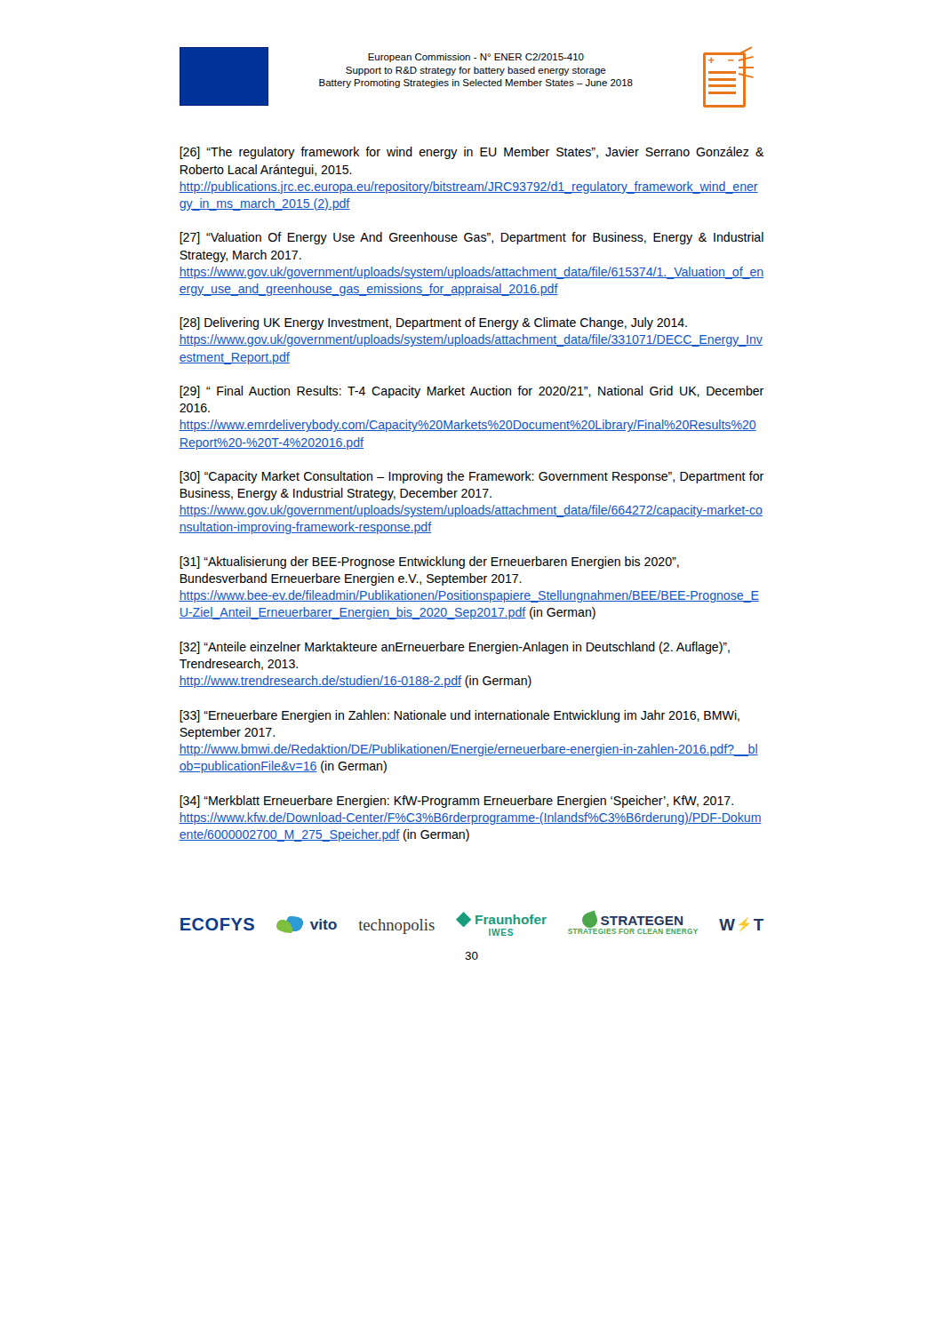European Commission - N° ENER C2/2015-410
Support to R&D strategy for battery based energy storage
Battery Promoting Strategies in Selected Member States – June 2018
+
−
[26] “The regulatory framework for wind energy in EU Member States”, Javier Serrano González & Roberto Lacal Arántegui, 2015.
http://publications.jrc.ec.europa.eu/repository/bitstream/JRC93792/d1_regulatory_framework_wind_energy_in_ms_march_2015 (2).pdf
[27] “Valuation Of Energy Use And Greenhouse Gas”, Department for Business, Energy & Industrial Strategy, March 2017.
https://www.gov.uk/government/uploads/system/uploads/attachment_data/file/615374/1._Valuation_of_energy_use_and_greenhouse_gas_emissions_for_appraisal_2016.pdf
[28] Delivering UK Energy Investment, Department of Energy & Climate Change, July 2014.
https://www.gov.uk/government/uploads/system/uploads/attachment_data/file/331071/DECC_Energy_Investment_Report.pdf
[29] “ Final Auction Results: T-4 Capacity Market Auction for 2020/21”, National Grid UK, December 2016.
https://www.emrdeliverybody.com/Capacity%20Markets%20Document%20Library/Final%20Results%20Report%20-%20T-4%202016.pdf
[30] “Capacity Market Consultation – Improving the Framework: Government Response”, Department for Business, Energy & Industrial Strategy, December 2017.
https://www.gov.uk/government/uploads/system/uploads/attachment_data/file/664272/capacity-market-consultation-improving-framework-response.pdf
[31] “Aktualisierung der BEE-Prognose Entwicklung der Erneuerbaren Energien bis 2020”, Bundesverband Erneuerbare Energien e.V., September 2017.
https://www.bee-ev.de/fileadmin/Publikationen/Positionspapiere_Stellungnahmen/BEE/BEE-Prognose_EU-Ziel_Anteil_Erneuerbarer_Energien_bis_2020_Sep2017.pdf (in German)
[32] “Anteile einzelner Marktakteure anErneuerbare Energien-Anlagen in Deutschland (2. Auflage)”, Trendresearch, 2013.
http://www.trendresearch.de/studien/16-0188-2.pdf (in German)
[33] “Erneuerbare Energien in Zahlen: Nationale und internationale Entwicklung im Jahr 2016, BMWi, September 2017.
http://www.bmwi.de/Redaktion/DE/Publikationen/Energie/erneuerbare-energien-in-zahlen-2016.pdf?__blob=publicationFile&v=16 (in German)
[34] “Merkblatt Erneuerbare Energien: KfW-Programm Erneuerbare Energien ‘Speicher’, KfW, 2017.
https://www.kfw.de/Download-Center/F%C3%B6rderprogramme-(Inlandsf%C3%B6rderung)/PDF-Dokumente/6000002700_M_275_Speicher.pdf (in German)
ECOFYS
vito
technopolis
Fraunhofer
IWES
STRATEGEN
STRATEGIES FOR CLEAN ENERGY
W⚡T
30